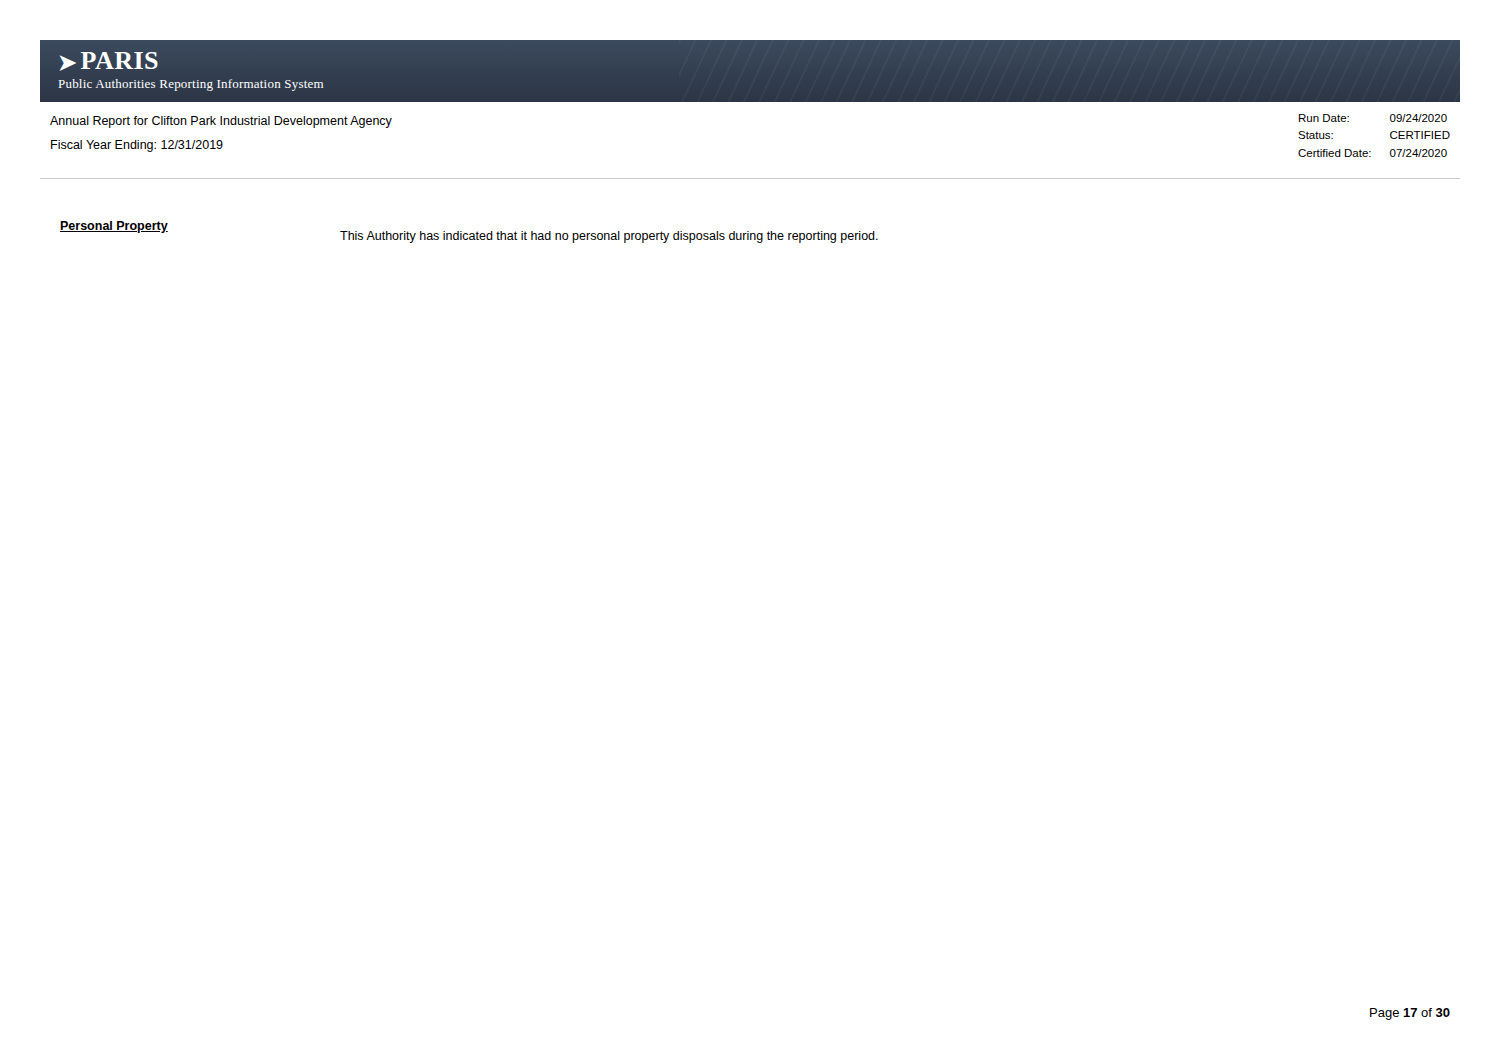➤PARIS
Public Authorities Reporting Information System
Annual Report for Clifton Park Industrial Development Agency
Fiscal Year Ending: 12/31/2019
| Run Date: | 09/24/2020 |
| Status: | CERTIFIED |
| Certified Date: | 07/24/2020 |
Personal Property
This Authority has indicated that it had no personal property disposals during the reporting period.
Page 17 of 30